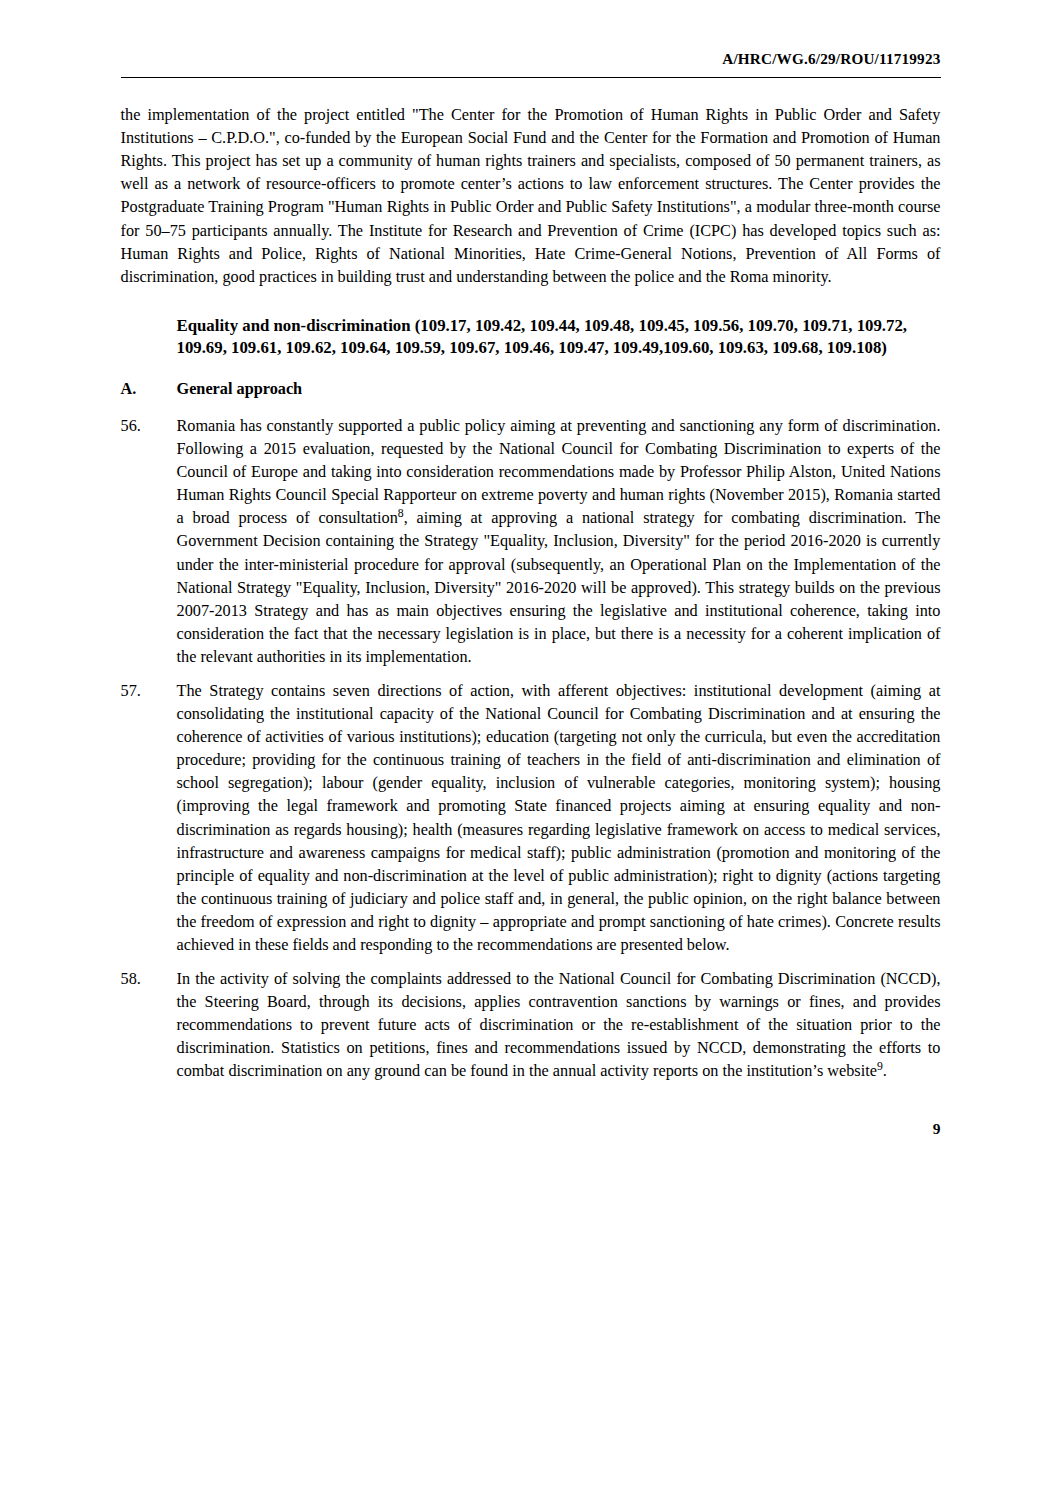A/HRC/WG.6/29/ROU/11719923
the implementation of the project entitled "The Center for the Promotion of Human Rights in Public Order and Safety Institutions – C.P.D.O.", co-funded by the European Social Fund and the Center for the Formation and Promotion of Human Rights. This project has set up a community of human rights trainers and specialists, composed of 50 permanent trainers, as well as a network of resource-officers to promote center’s actions to law enforcement structures. The Center provides the Postgraduate Training Program "Human Rights in Public Order and Public Safety Institutions", a modular three-month course for 50–75 participants annually. The Institute for Research and Prevention of Crime (ICPC) has developed topics such as: Human Rights and Police, Rights of National Minorities, Hate Crime-General Notions, Prevention of All Forms of discrimination, good practices in building trust and understanding between the police and the Roma minority.
Equality and non-discrimination (109.17, 109.42, 109.44, 109.48, 109.45, 109.56, 109.70, 109.71, 109.72, 109.69, 109.61, 109.62, 109.64, 109.59, 109.67, 109.46, 109.47, 109.49,109.60, 109.63, 109.68, 109.108)
A. General approach
56. Romania has constantly supported a public policy aiming at preventing and sanctioning any form of discrimination. Following a 2015 evaluation, requested by the National Council for Combating Discrimination to experts of the Council of Europe and taking into consideration recommendations made by Professor Philip Alston, United Nations Human Rights Council Special Rapporteur on extreme poverty and human rights (November 2015), Romania started a broad process of consultation8, aiming at approving a national strategy for combating discrimination. The Government Decision containing the Strategy "Equality, Inclusion, Diversity" for the period 2016-2020 is currently under the inter-ministerial procedure for approval (subsequently, an Operational Plan on the Implementation of the National Strategy "Equality, Inclusion, Diversity" 2016-2020 will be approved). This strategy builds on the previous 2007-2013 Strategy and has as main objectives ensuring the legislative and institutional coherence, taking into consideration the fact that the necessary legislation is in place, but there is a necessity for a coherent implication of the relevant authorities in its implementation.
57. The Strategy contains seven directions of action, with afferent objectives: institutional development (aiming at consolidating the institutional capacity of the National Council for Combating Discrimination and at ensuring the coherence of activities of various institutions); education (targeting not only the curricula, but even the accreditation procedure; providing for the continuous training of teachers in the field of anti-discrimination and elimination of school segregation); labour (gender equality, inclusion of vulnerable categories, monitoring system); housing (improving the legal framework and promoting State financed projects aiming at ensuring equality and non-discrimination as regards housing); health (measures regarding legislative framework on access to medical services, infrastructure and awareness campaigns for medical staff); public administration (promotion and monitoring of the principle of equality and non-discrimination at the level of public administration); right to dignity (actions targeting the continuous training of judiciary and police staff and, in general, the public opinion, on the right balance between the freedom of expression and right to dignity – appropriate and prompt sanctioning of hate crimes). Concrete results achieved in these fields and responding to the recommendations are presented below.
58. In the activity of solving the complaints addressed to the National Council for Combating Discrimination (NCCD), the Steering Board, through its decisions, applies contravention sanctions by warnings or fines, and provides recommendations to prevent future acts of discrimination or the re-establishment of the situation prior to the discrimination. Statistics on petitions, fines and recommendations issued by NCCD, demonstrating the efforts to combat discrimination on any ground can be found in the annual activity reports on the institution’s website9.
9